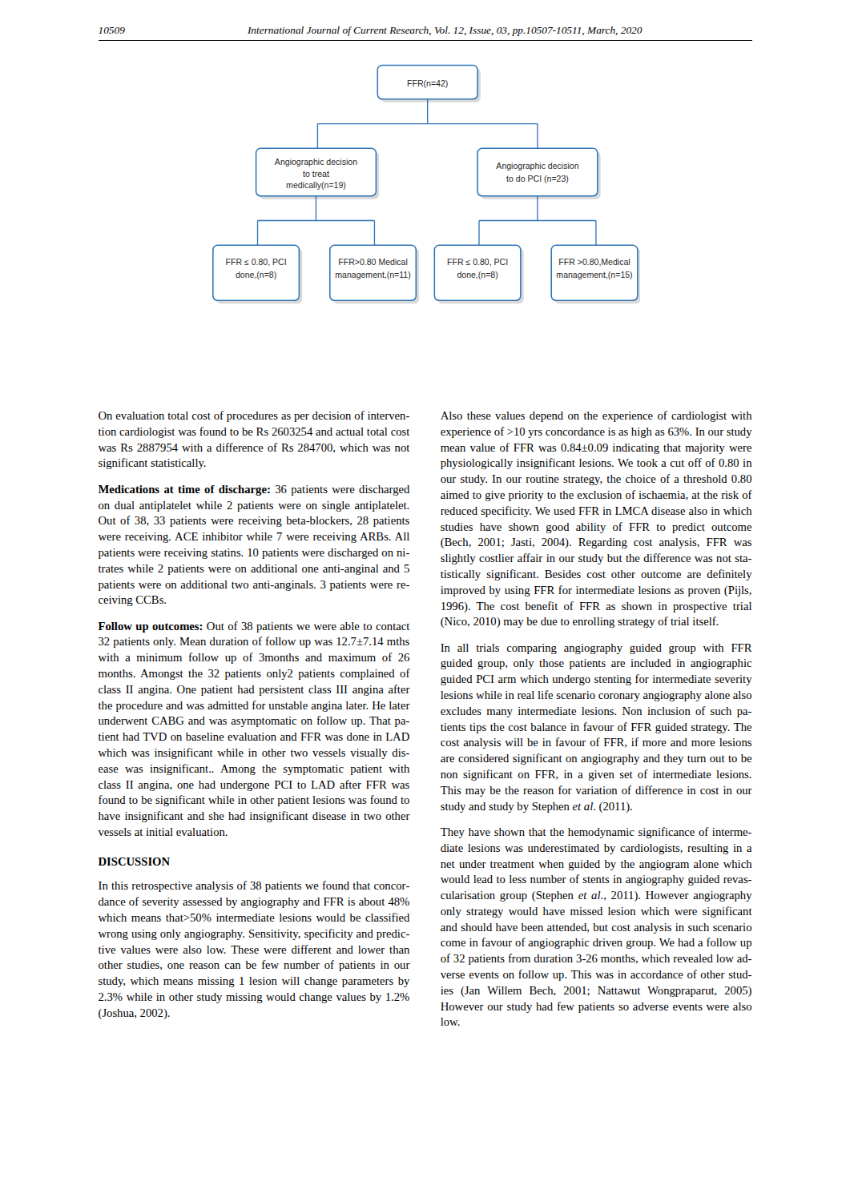10509 International Journal of Current Research, Vol. 12, Issue, 03, pp.10507-10511, March, 2020
FFR(n=42) Angiographic decision to treat medically(n=19) Angiographic decision to do PCI (n=23) FFR ≤ 0.80, PCI done,(n=8) FFR>0.80 Medical management,(n=11) FFR ≤ 0.80, PCI done,(n=8) FFR >0.80,Medical management,(n=15)
On evaluation total cost of procedures as per decision of intervention cardiologist was found to be Rs 2603254 and actual total cost was Rs 2887954 with a difference of Rs 284700, which was not significant statistically.
Medications at time of discharge: 36 patients were discharged on dual antiplatelet while 2 patients were on single antiplatelet. Out of 38, 33 patients were receiving beta-blockers, 28 patients were receiving. ACE inhibitor while 7 were receiving ARBs. All patients were receiving statins. 10 patients were discharged on nitrates while 2 patients were on additional one anti-anginal and 5 patients were on additional two anti-anginals. 3 patients were receiving CCBs.
Follow up outcomes: Out of 38 patients we were able to contact 32 patients only. Mean duration of follow up was 12.7±7.14 mths with a minimum follow up of 3months and maximum of 26 months. Amongst the 32 patients only2 patients complained of class II angina. One patient had persistent class III angina after the procedure and was admitted for unstable angina later. He later underwent CABG and was asymptomatic on follow up. That patient had TVD on baseline evaluation and FFR was done in LAD which was insignificant while in other two vessels visually disease was insignificant.. Among the symptomatic patient with class II angina, one had undergone PCI to LAD after FFR was found to be significant while in other patient lesions was found to have insignificant and she had insignificant disease in two other vessels at initial evaluation.
DISCUSSION
In this retrospective analysis of 38 patients we found that concordance of severity assessed by angiography and FFR is about 48% which means that>50% intermediate lesions would be classified wrong using only angiography. Sensitivity, specificity and predictive values were also low. These were different and lower than other studies, one reason can be few number of patients in our study, which means missing 1 lesion will change parameters by 2.3% while in other study missing would change values by 1.2% (Joshua, 2002).
Also these values depend on the experience of cardiologist with experience of >10 yrs concordance is as high as 63%. In our study mean value of FFR was 0.84±0.09 indicating that majority were physiologically insignificant lesions. We took a cut off of 0.80 in our study. In our routine strategy, the choice of a threshold 0.80 aimed to give priority to the exclusion of ischaemia, at the risk of reduced specificity. We used FFR in LMCA disease also in which studies have shown good ability of FFR to predict outcome (Bech, 2001; Jasti, 2004). Regarding cost analysis, FFR was slightly costlier affair in our study but the difference was not statistically significant. Besides cost other outcome are definitely improved by using FFR for intermediate lesions as proven (Pijls, 1996). The cost benefit of FFR as shown in prospective trial (Nico, 2010) may be due to enrolling strategy of trial itself.
In all trials comparing angiography guided group with FFR guided group, only those patients are included in angiographic guided PCI arm which undergo stenting for intermediate severity lesions while in real life scenario coronary angiography alone also excludes many intermediate lesions. Non inclusion of such patients tips the cost balance in favour of FFR guided strategy. The cost analysis will be in favour of FFR, if more and more lesions are considered significant on angiography and they turn out to be non significant on FFR, in a given set of intermediate lesions. This may be the reason for variation of difference in cost in our study and study by Stephen et al. (2011).
They have shown that the hemodynamic significance of intermediate lesions was underestimated by cardiologists, resulting in a net under treatment when guided by the angiogram alone which would lead to less number of stents in angiography guided revascularisation group (Stephen et al., 2011). However angiography only strategy would have missed lesion which were significant and should have been attended, but cost analysis in such scenario come in favour of angiographic driven group. We had a follow up of 32 patients from duration 3-26 months, which revealed low adverse events on follow up. This was in accordance of other studies (Jan Willem Bech, 2001; Nattawut Wongpraparut, 2005) However our study had few patients so adverse events were also low.